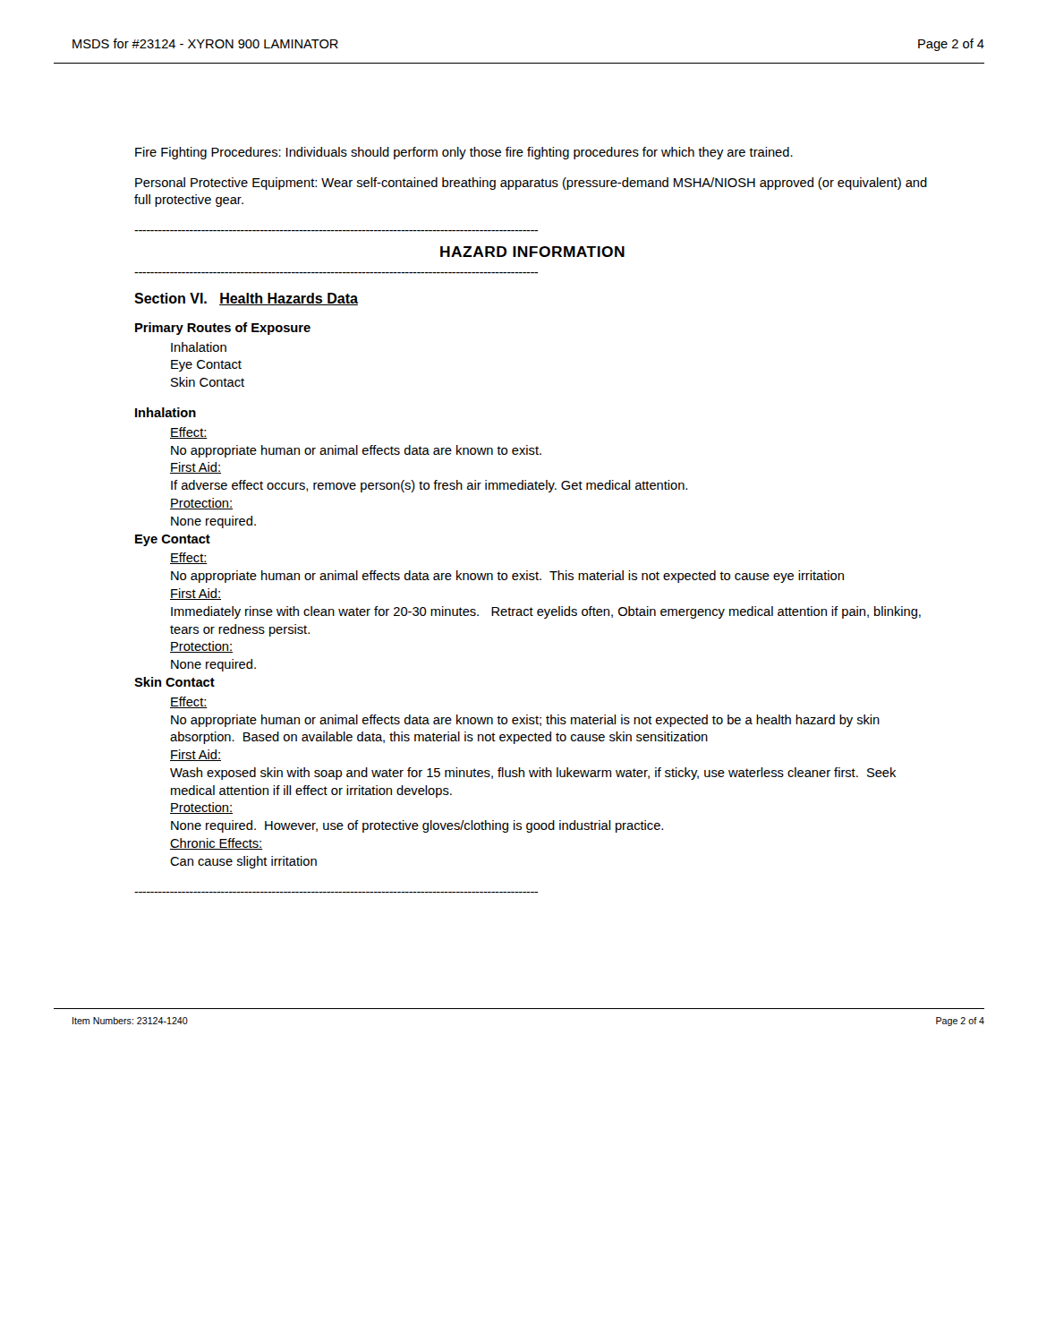MSDS for #23124 - XYRON 900 LAMINATOR
Page 2 of 4
Fire Fighting Procedures: Individuals should perform only those fire fighting procedures for which they are trained.
Personal Protective Equipment: Wear self-contained breathing apparatus (pressure-demand MSHA/NIOSH approved (or equivalent) and full protective gear.
-------------------------------------------------------------------------------------------------------
HAZARD INFORMATION
-------------------------------------------------------------------------------------------------------
Section VI. Health Hazards Data
Primary Routes of Exposure
Inhalation
Eye Contact
Skin Contact
Inhalation
Effect:
No appropriate human or animal effects data are known to exist.
First Aid:
If adverse effect occurs, remove person(s) to fresh air immediately. Get medical attention.
Protection:
None required.
Eye Contact
Effect:
No appropriate human or animal effects data are known to exist. This material is not expected to cause eye irritation
First Aid:
Immediately rinse with clean water for 20-30 minutes. Retract eyelids often, Obtain emergency medical attention if pain, blinking, tears or redness persist.
Protection:
None required.
Skin Contact
Effect:
No appropriate human or animal effects data are known to exist; this material is not expected to be a health hazard by skin absorption. Based on available data, this material is not expected to cause skin sensitization
First Aid:
Wash exposed skin with soap and water for 15 minutes, flush with lukewarm water, if sticky, use waterless cleaner first. Seek medical attention if ill effect or irritation develops.
Protection:
None required. However, use of protective gloves/clothing is good industrial practice.
Chronic Effects:
Can cause slight irritation
-------------------------------------------------------------------------------------------------------
Item Numbers: 23124-1240
Page 2 of 4